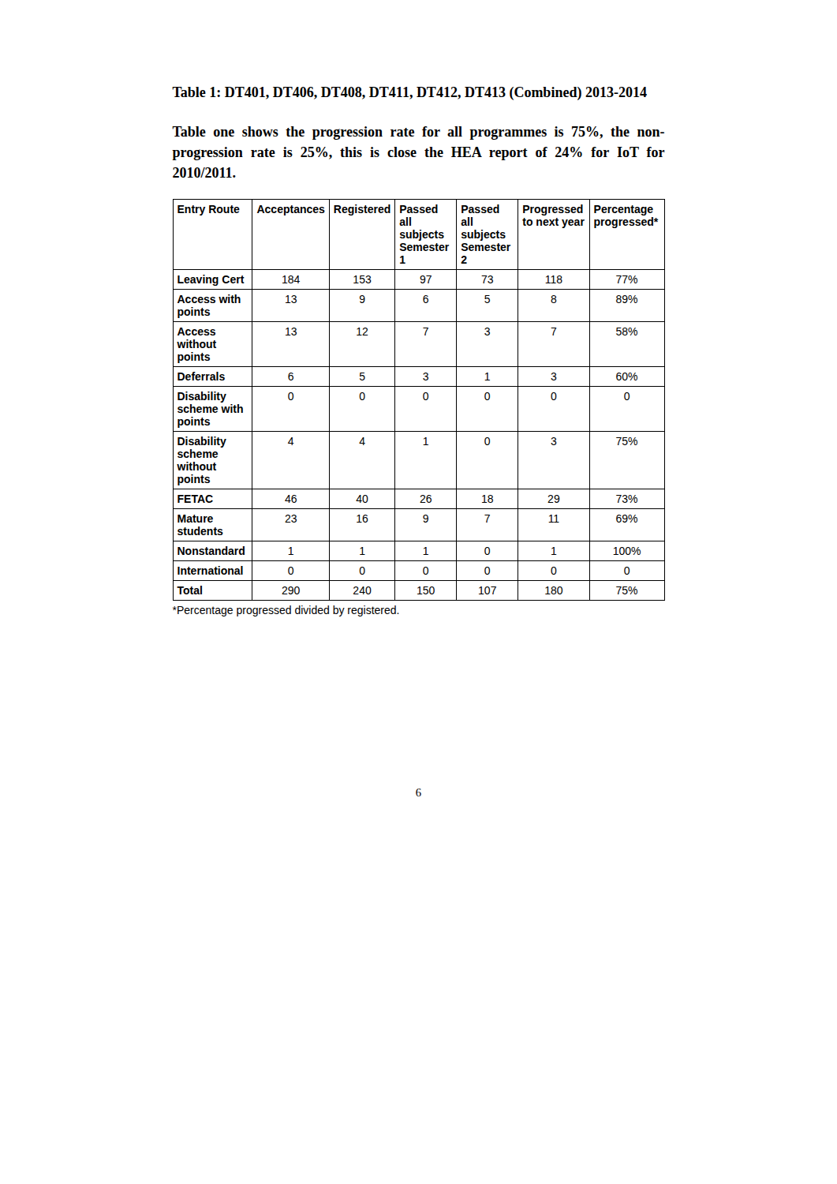Table 1: DT401, DT406, DT408, DT411, DT412, DT413 (Combined) 2013-2014
Table one shows the progression rate for all programmes is 75%, the non-progression rate is 25%, this is close the HEA report of 24% for IoT for 2010/2011.
| Entry Route | Acceptances | Registered | Passed all subjects Semester 1 | Passed all subjects Semester 2 | Progressed to next year | Percentage progressed* |
| --- | --- | --- | --- | --- | --- | --- |
| Leaving Cert | 184 | 153 | 97 | 73 | 118 | 77% |
| Access with points | 13 | 9 | 6 | 5 | 8 | 89% |
| Access without points | 13 | 12 | 7 | 3 | 7 | 58% |
| Deferrals | 6 | 5 | 3 | 1 | 3 | 60% |
| Disability scheme with points | 0 | 0 | 0 | 0 | 0 | 0 |
| Disability scheme without points | 4 | 4 | 1 | 0 | 3 | 75% |
| FETAC | 46 | 40 | 26 | 18 | 29 | 73% |
| Mature students | 23 | 16 | 9 | 7 | 11 | 69% |
| Nonstandard | 1 | 1 | 1 | 0 | 1 | 100% |
| International | 0 | 0 | 0 | 0 | 0 | 0 |
| Total | 290 | 240 | 150 | 107 | 180 | 75% |
*Percentage progressed divided by registered.
6